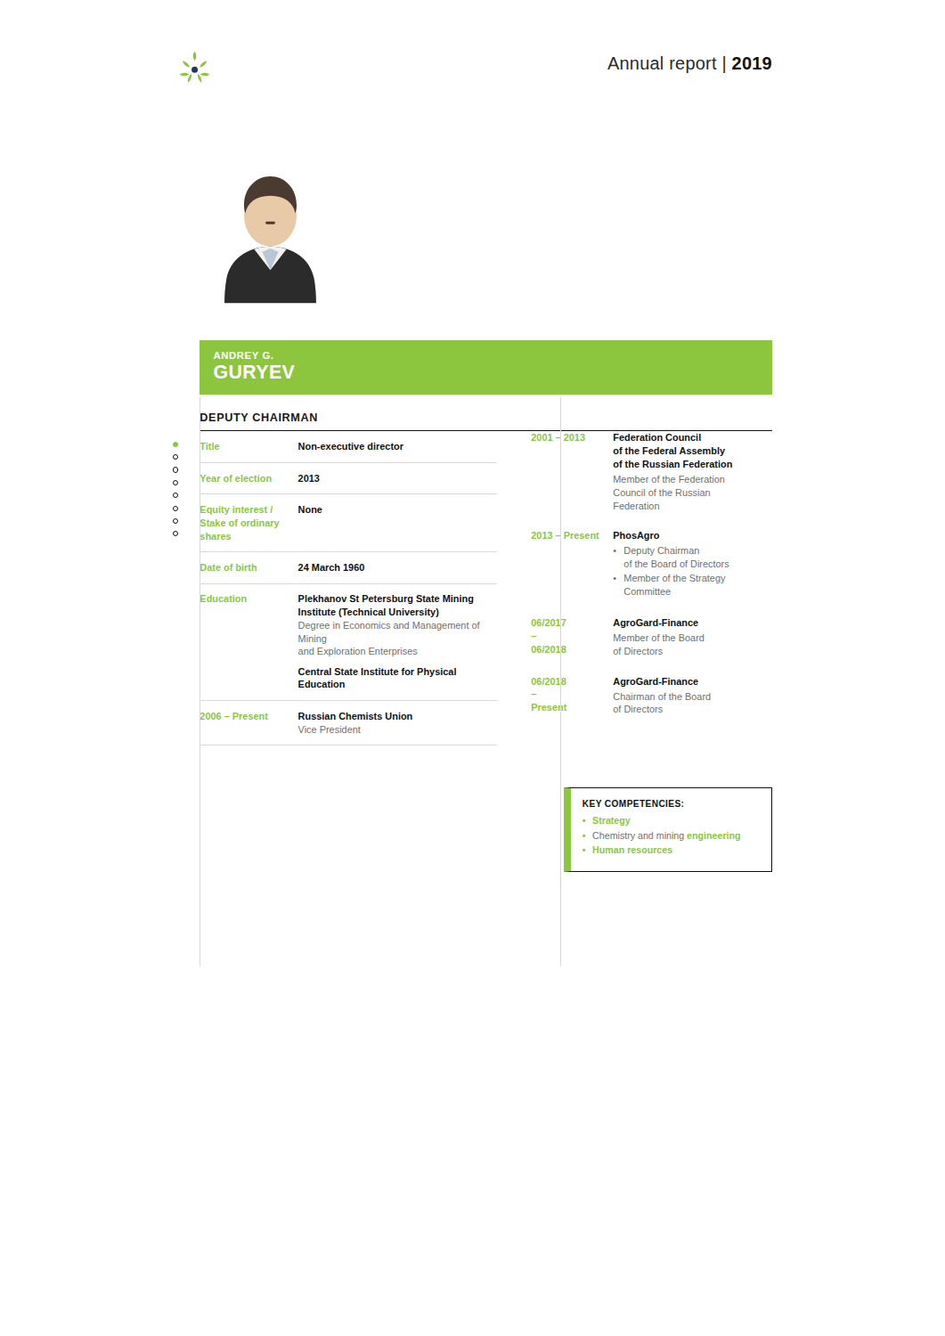Annual report | 2019
Andrey G.
Guryev
Deputy Chairman
| Title | Non-executive director |
| Year of election | 2013 |
| Equity interest / Stake of ordinary shares | None |
| Date of birth | 24 March 1960 |
| Education | Plekhanov St Petersburg State Mining Institute (Technical University) Degree in Economics and Management of Mining and Exploration Enterprises Central State Institute for Physical Education |
| 2006 – Present | Russian Chemists Union Vice President |
| 2001 – 2013 | Federation Council of the Federal Assembly of the Russian Federation Member of the Federation Council of the Russian Federation |
| 2013 – Present | PhosAgro Deputy Chairman of the Board of Directors Member of the Strategy Committee |
| 06/2017 – 06/2018 | AgroGard-Finance Member of the Board of Directors |
| 06/2018 – Present | AgroGard-Finance Chairman of the Board of Directors |
Key competencies:
Strategy
Chemistry and mining engineering
Human resources